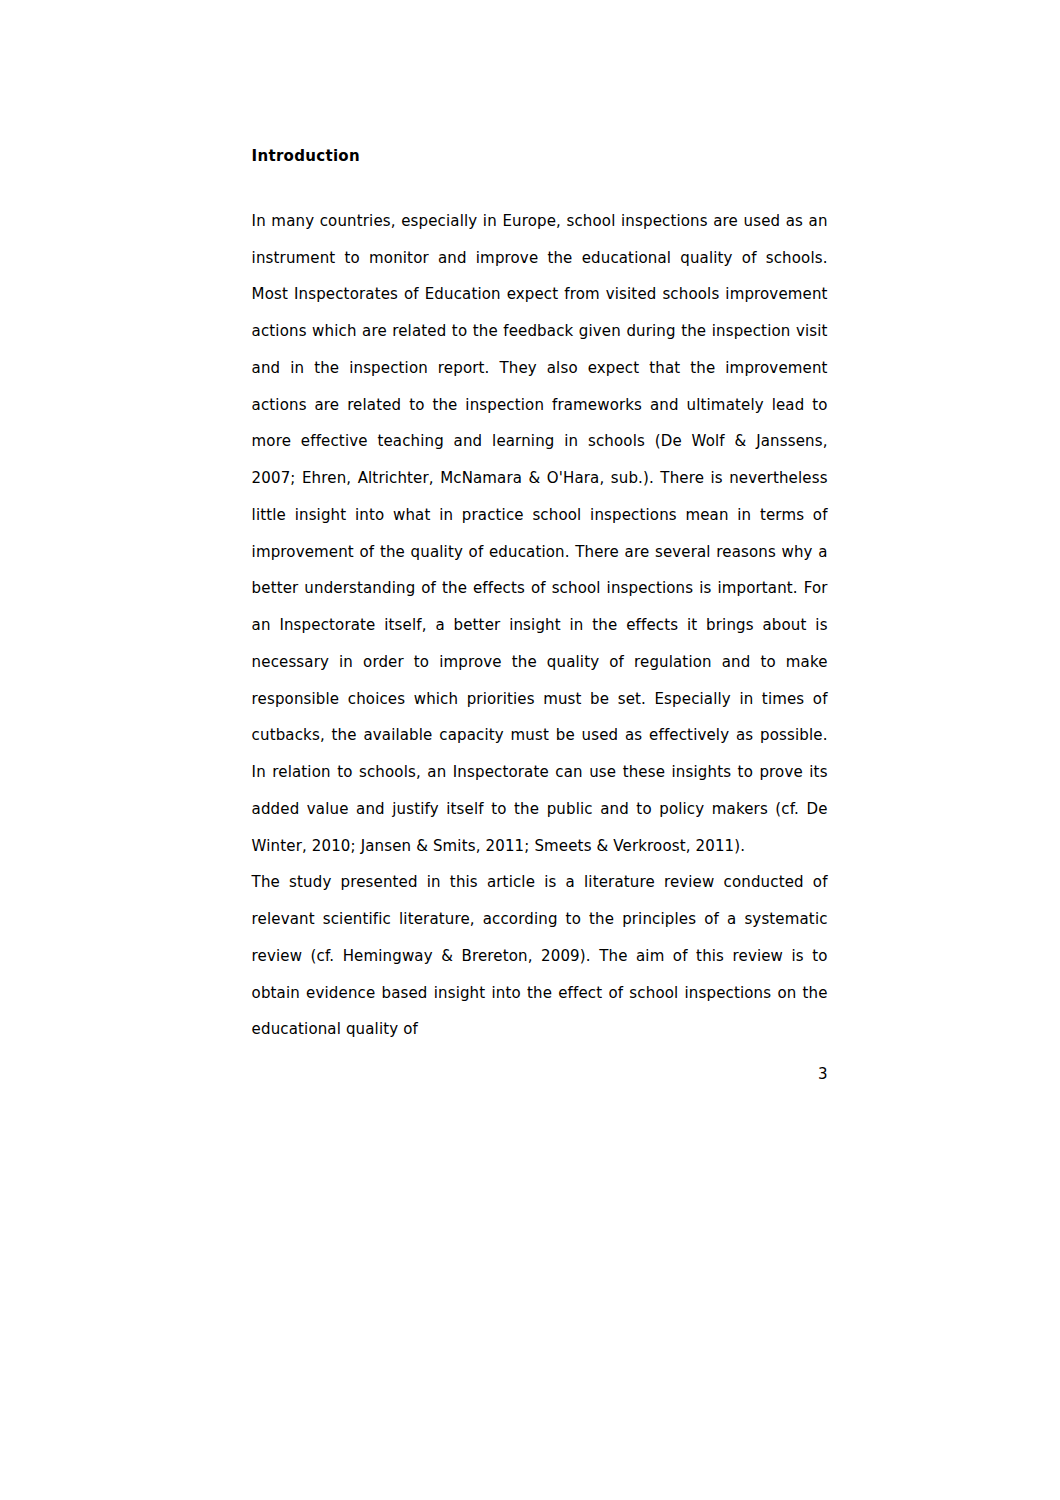Introduction
In many countries, especially in Europe, school inspections are used as an instrument to monitor and improve the educational quality of schools. Most Inspectorates of Education expect from visited schools improvement actions which are related to the feedback given during the inspection visit and in the inspection report. They also expect that the improvement actions are related to the inspection frameworks and ultimately lead to more effective teaching and learning in schools (De Wolf & Janssens, 2007; Ehren, Altrichter, McNamara & O'Hara, sub.). There is nevertheless little insight into what in practice school inspections mean in terms of improvement of the quality of education. There are several reasons why a better understanding of the effects of school inspections is important. For an Inspectorate itself, a better insight in the effects it brings about is necessary in order to improve the quality of regulation and to make responsible choices which priorities must be set. Especially in times of cutbacks, the available capacity must be used as effectively as possible. In relation to schools, an Inspectorate can use these insights to prove its added value and justify itself to the public and to policy makers (cf. De Winter, 2010; Jansen & Smits, 2011; Smeets & Verkroost, 2011).
The study presented in this article is a literature review conducted of relevant scientific literature, according to the principles of a systematic review (cf. Hemingway & Brereton, 2009). The aim of this review is to obtain evidence based insight into the effect of school inspections on the educational quality of
3